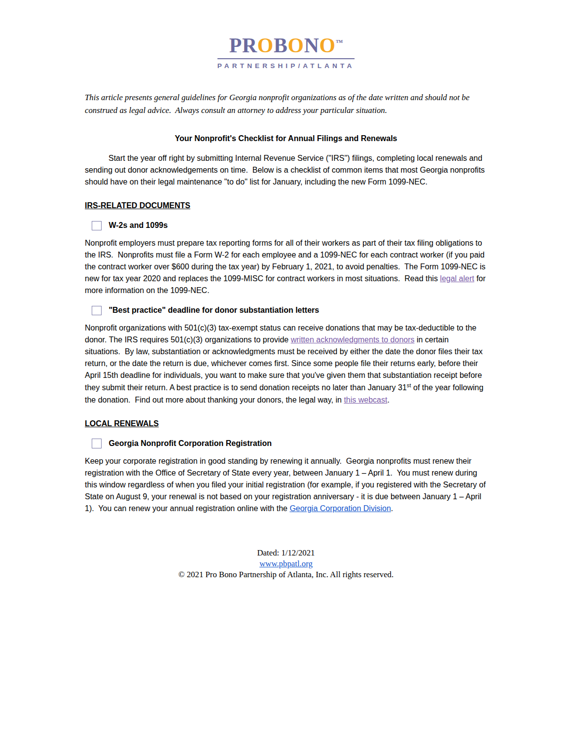PROBONO™
PARTNERSHIP/ATLANTA
This article presents general guidelines for Georgia nonprofit organizations as of the date written and should not be construed as legal advice. Always consult an attorney to address your particular situation.
Your Nonprofit's Checklist for Annual Filings and Renewals
Start the year off right by submitting Internal Revenue Service ("IRS") filings, completing local renewals and sending out donor acknowledgements on time. Below is a checklist of common items that most Georgia nonprofits should have on their legal maintenance "to do" list for January, including the new Form 1099-NEC.
IRS-RELATED DOCUMENTS
W-2s and 1099s
Nonprofit employers must prepare tax reporting forms for all of their workers as part of their tax filing obligations to the IRS. Nonprofits must file a Form W-2 for each employee and a 1099-NEC for each contract worker (if you paid the contract worker over $600 during the tax year) by February 1, 2021, to avoid penalties. The Form 1099-NEC is new for tax year 2020 and replaces the 1099-MISC for contract workers in most situations. Read this legal alert for more information on the 1099-NEC.
"Best practice" deadline for donor substantiation letters
Nonprofit organizations with 501(c)(3) tax-exempt status can receive donations that may be tax-deductible to the donor. The IRS requires 501(c)(3) organizations to provide written acknowledgments to donors in certain situations. By law, substantiation or acknowledgments must be received by either the date the donor files their tax return, or the date the return is due, whichever comes first. Since some people file their returns early, before their April 15th deadline for individuals, you want to make sure that you've given them that substantiation receipt before they submit their return. A best practice is to send donation receipts no later than January 31st of the year following the donation. Find out more about thanking your donors, the legal way, in this webcast.
LOCAL RENEWALS
Georgia Nonprofit Corporation Registration
Keep your corporate registration in good standing by renewing it annually. Georgia nonprofits must renew their registration with the Office of Secretary of State every year, between January 1 – April 1. You must renew during this window regardless of when you filed your initial registration (for example, if you registered with the Secretary of State on August 9, your renewal is not based on your registration anniversary - it is due between January 1 – April 1). You can renew your annual registration online with the Georgia Corporation Division.
Dated: 1/12/2021
www.pbpatl.org
© 2021 Pro Bono Partnership of Atlanta, Inc. All rights reserved.